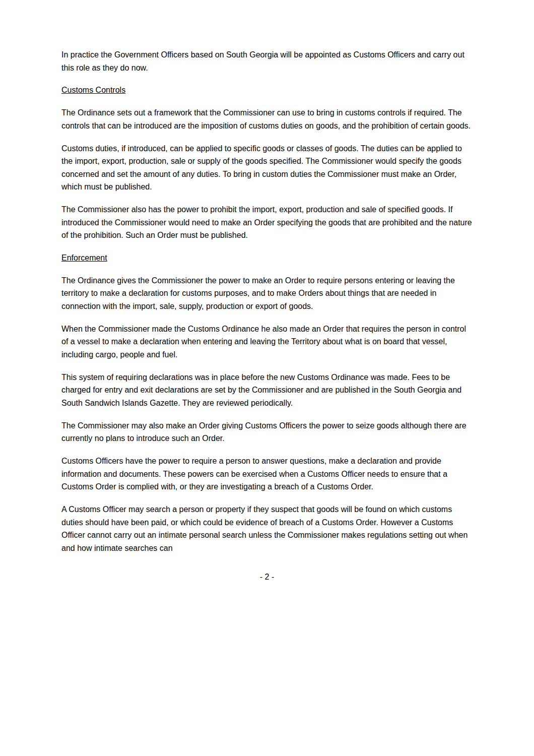In practice the Government Officers based on South Georgia will be appointed as Customs Officers and carry out this role as they do now.
Customs Controls
The Ordinance sets out a framework that the Commissioner can use to bring in customs controls if required. The controls that can be introduced are the imposition of customs duties on goods, and the prohibition of certain goods.
Customs duties, if introduced, can be applied to specific goods or classes of goods. The duties can be applied to the import, export, production, sale or supply of the goods specified. The Commissioner would specify the goods concerned and set the amount of any duties. To bring in custom duties the Commissioner must make an Order, which must be published.
The Commissioner also has the power to prohibit the import, export, production and sale of specified goods. If introduced the Commissioner would need to make an Order specifying the goods that are prohibited and the nature of the prohibition. Such an Order must be published.
Enforcement
The Ordinance gives the Commissioner the power to make an Order to require persons entering or leaving the territory to make a declaration for customs purposes, and to make Orders about things that are needed in connection with the import, sale, supply, production or export of goods.
When the Commissioner made the Customs Ordinance he also made an Order that requires the person in control of a vessel to make a declaration when entering and leaving the Territory about what is on board that vessel, including cargo, people and fuel.
This system of requiring declarations was in place before the new Customs Ordinance was made. Fees to be charged for entry and exit declarations are set by the Commissioner and are published in the South Georgia and South Sandwich Islands Gazette. They are reviewed periodically.
The Commissioner may also make an Order giving Customs Officers the power to seize goods although there are currently no plans to introduce such an Order.
Customs Officers have the power to require a person to answer questions, make a declaration and provide information and documents. These powers can be exercised when a Customs Officer needs to ensure that a Customs Order is complied with, or they are investigating a breach of a Customs Order.
A Customs Officer may search a person or property if they suspect that goods will be found on which customs duties should have been paid, or which could be evidence of breach of a Customs Order. However a Customs Officer cannot carry out an intimate personal search unless the Commissioner makes regulations setting out when and how intimate searches can
- 2 -